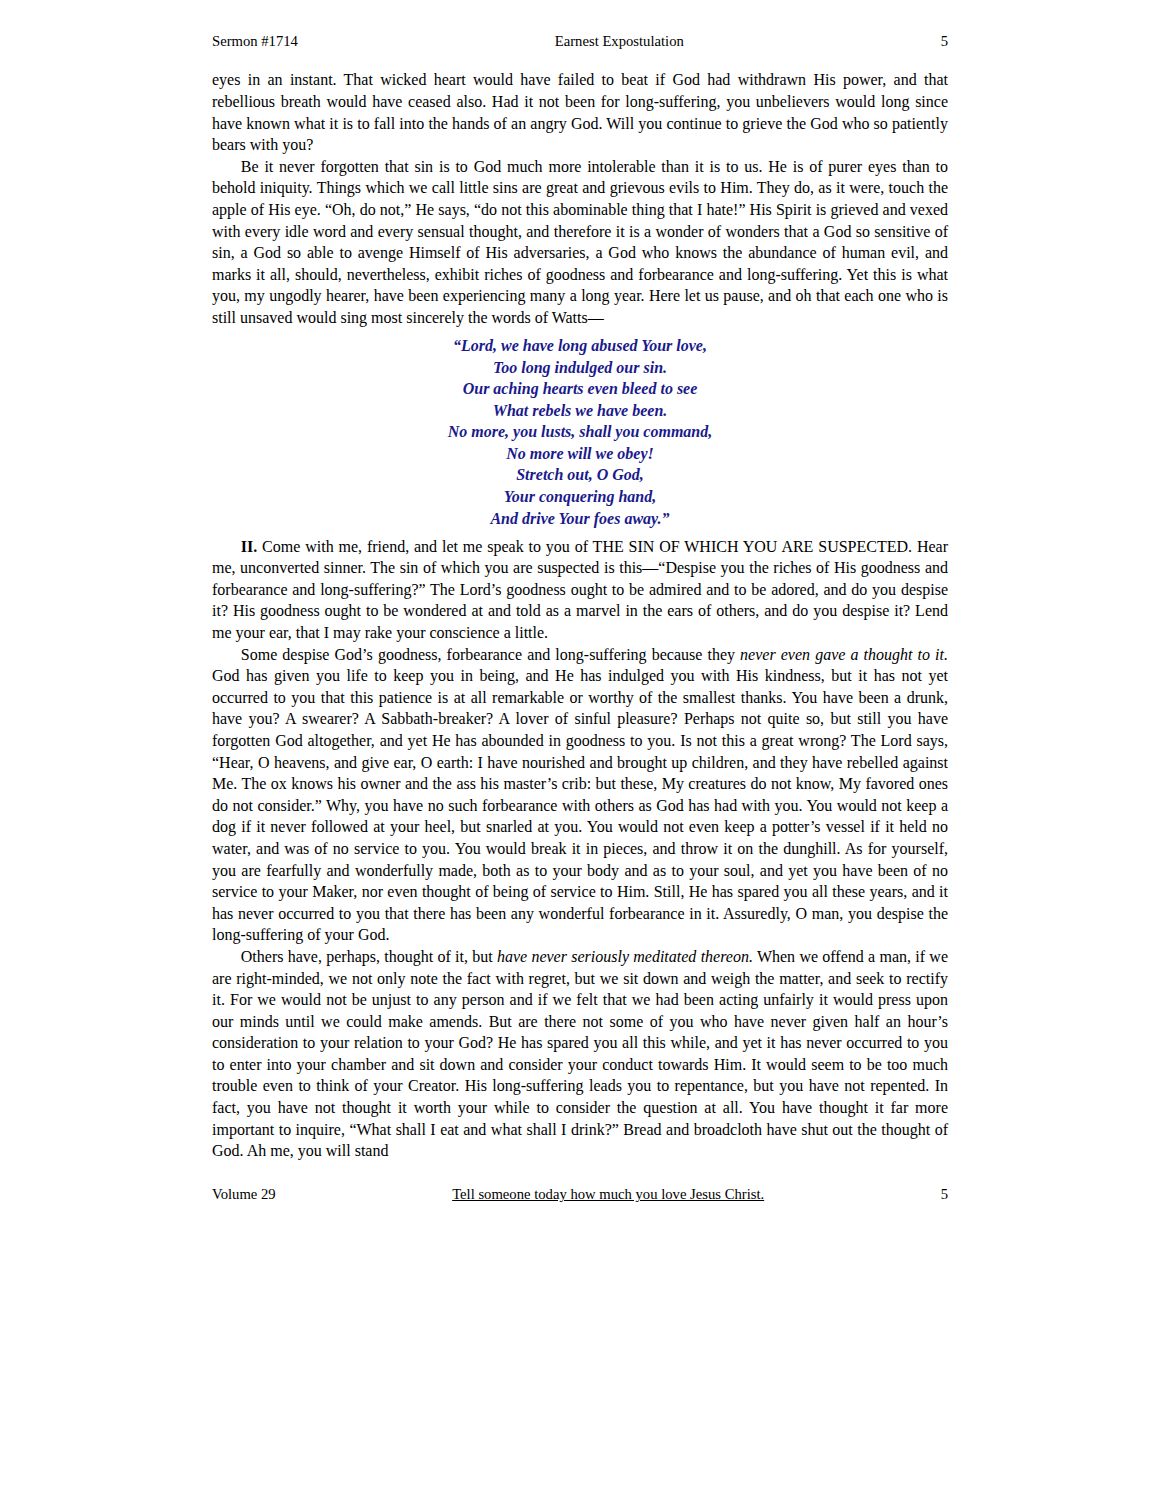Sermon #1714 Earnest Expostulation 5
eyes in an instant. That wicked heart would have failed to beat if God had withdrawn His power, and that rebellious breath would have ceased also. Had it not been for long-suffering, you unbelievers would long since have known what it is to fall into the hands of an angry God. Will you continue to grieve the God who so patiently bears with you?
Be it never forgotten that sin is to God much more intolerable than it is to us. He is of purer eyes than to behold iniquity. Things which we call little sins are great and grievous evils to Him. They do, as it were, touch the apple of His eye. “Oh, do not,” He says, “do not this abominable thing that I hate!” His Spirit is grieved and vexed with every idle word and every sensual thought, and therefore it is a wonder of wonders that a God so sensitive of sin, a God so able to avenge Himself of His adversaries, a God who knows the abundance of human evil, and marks it all, should, nevertheless, exhibit riches of goodness and forbearance and long-suffering. Yet this is what you, my ungodly hearer, have been experiencing many a long year. Here let us pause, and oh that each one who is still unsaved would sing most sincerely the words of Watts—
“Lord, we have long abused Your love,
Too long indulged our sin.
Our aching hearts even bleed to see
What rebels we have been.
No more, you lusts, shall you command,
No more will we obey!
Stretch out, O God,
Your conquering hand,
And drive Your foes away.”
II. Come with me, friend, and let me speak to you of THE SIN OF WHICH YOU ARE SUSPECTED. Hear me, unconverted sinner. The sin of which you are suspected is this—“Despise you the riches of His goodness and forbearance and long-suffering?” The Lord’s goodness ought to be admired and to be adored, and do you despise it? His goodness ought to be wondered at and told as a marvel in the ears of others, and do you despise it? Lend me your ear, that I may rake your conscience a little.
Some despise God’s goodness, forbearance and long-suffering because they never even gave a thought to it. God has given you life to keep you in being, and He has indulged you with His kindness, but it has not yet occurred to you that this patience is at all remarkable or worthy of the smallest thanks. You have been a drunk, have you? A swearer? A Sabbath-breaker? A lover of sinful pleasure? Perhaps not quite so, but still you have forgotten God altogether, and yet He has abounded in goodness to you. Is not this a great wrong? The Lord says, “Hear, O heavens, and give ear, O earth: I have nourished and brought up children, and they have rebelled against Me. The ox knows his owner and the ass his master’s crib: but these, My creatures do not know, My favored ones do not consider.” Why, you have no such forbearance with others as God has had with you. You would not keep a dog if it never followed at your heel, but snarled at you. You would not even keep a potter’s vessel if it held no water, and was of no service to you. You would break it in pieces, and throw it on the dunghill. As for yourself, you are fearfully and wonderfully made, both as to your body and as to your soul, and yet you have been of no service to your Maker, nor even thought of being of service to Him. Still, He has spared you all these years, and it has never occurred to you that there has been any wonderful forbearance in it. Assuredly, O man, you despise the long-suffering of your God.
Others have, perhaps, thought of it, but have never seriously meditated thereon. When we offend a man, if we are right-minded, we not only note the fact with regret, but we sit down and weigh the matter, and seek to rectify it. For we would not be unjust to any person and if we felt that we had been acting unfairly it would press upon our minds until we could make amends. But are there not some of you who have never given half an hour’s consideration to your relation to your God? He has spared you all this while, and yet it has never occurred to you to enter into your chamber and sit down and consider your conduct towards Him. It would seem to be too much trouble even to think of your Creator. His long-suffering leads you to repentance, but you have not repented. In fact, you have not thought it worth your while to consider the question at all. You have thought it far more important to inquire, “What shall I eat and what shall I drink?” Bread and broadcloth have shut out the thought of God. Ah me, you will stand
Volume 29 Tell someone today how much you love Jesus Christ. 5